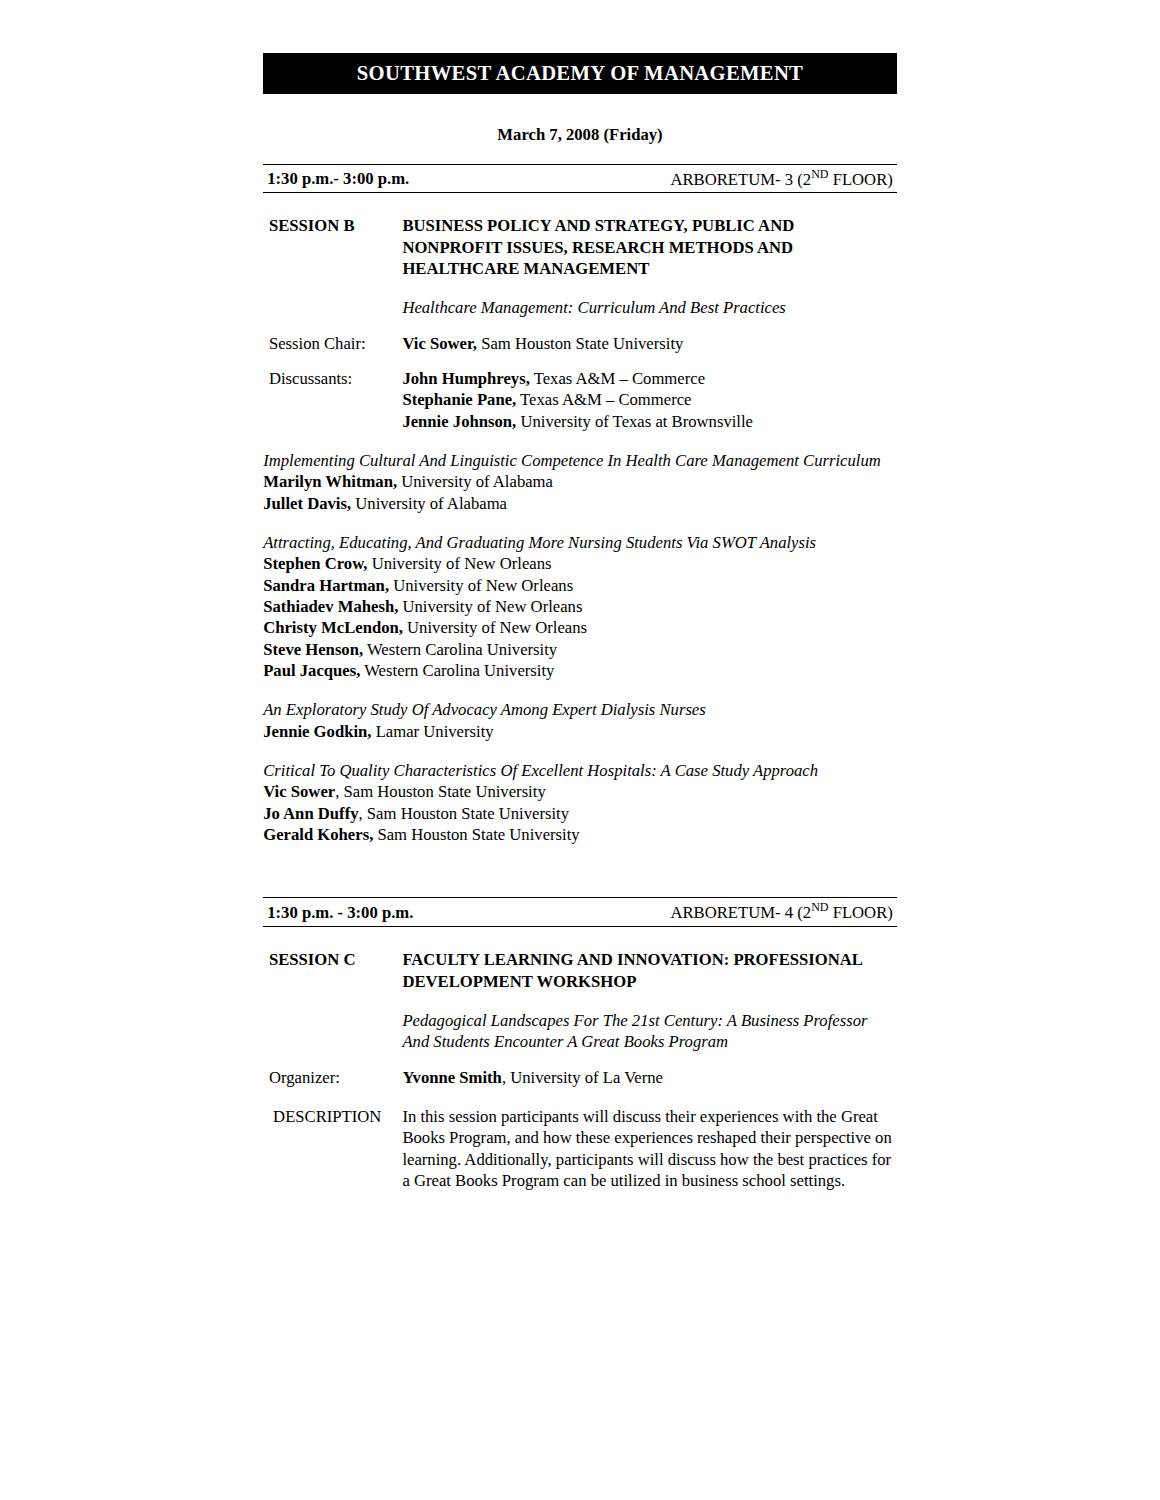SOUTHWEST ACADEMY OF MANAGEMENT
March 7, 2008 (Friday)
1:30 p.m.- 3:00 p.m. ARBORETUM- 3 (2ND FLOOR)
SESSION B
BUSINESS POLICY AND STRATEGY, PUBLIC AND NONPROFIT ISSUES, RESEARCH METHODS AND HEALTHCARE MANAGEMENT
Healthcare Management: Curriculum And Best Practices
Session Chair:
Vic Sower, Sam Houston State University
Discussants:
John Humphreys, Texas A&M – Commerce
Stephanie Pane, Texas A&M – Commerce
Jennie Johnson, University of Texas at Brownsville
Implementing Cultural And Linguistic Competence In Health Care Management Curriculum
Marilyn Whitman, University of Alabama
Jullet Davis, University of Alabama
Attracting, Educating, And Graduating More Nursing Students Via SWOT Analysis
Stephen Crow, University of New Orleans
Sandra Hartman, University of New Orleans
Sathiadev Mahesh, University of New Orleans
Christy McLendon, University of New Orleans
Steve Henson, Western Carolina University
Paul Jacques, Western Carolina University
An Exploratory Study Of Advocacy Among Expert Dialysis Nurses
Jennie Godkin, Lamar University
Critical To Quality Characteristics Of Excellent Hospitals: A Case Study Approach
Vic Sower, Sam Houston State University
Jo Ann Duffy, Sam Houston State University
Gerald Kohers, Sam Houston State University
1:30 p.m. - 3:00 p.m. ARBORETUM- 4 (2ND FLOOR)
SESSION C
FACULTY LEARNING AND INNOVATION: PROFESSIONAL DEVELOPMENT WORKSHOP
Pedagogical Landscapes For The 21st Century: A Business Professor And Students Encounter A Great Books Program
Organizer:
Yvonne Smith, University of La Verne
DESCRIPTION
In this session participants will discuss their experiences with the Great Books Program, and how these experiences reshaped their perspective on learning. Additionally, participants will discuss how the best practices for a Great Books Program can be utilized in business school settings.